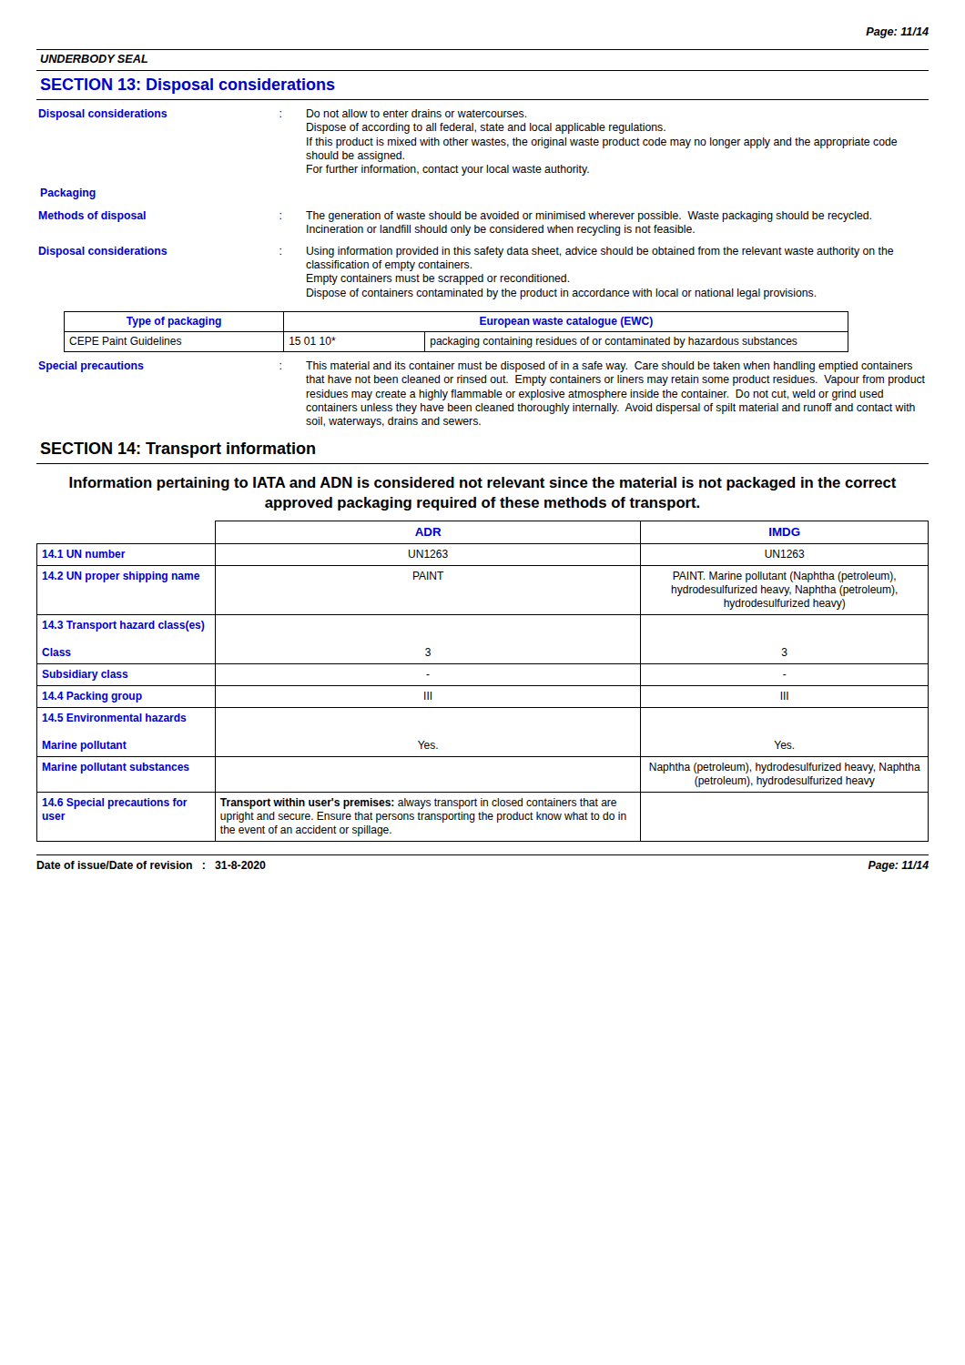Page: 11/14
UNDERBODY SEAL
SECTION 13: Disposal considerations
| Disposal considerations | : | Do not allow to enter drains or watercourses. Dispose of according to all federal, state and local applicable regulations. If this product is mixed with other wastes, the original waste product code may no longer apply and the appropriate code should be assigned. For further information, contact your local waste authority. |
Packaging
| Methods of disposal | : | The generation of waste should be avoided or minimised wherever possible. Waste packaging should be recycled. Incineration or landfill should only be considered when recycling is not feasible. |
| Disposal considerations | : | Using information provided in this safety data sheet, advice should be obtained from the relevant waste authority on the classification of empty containers. Empty containers must be scrapped or reconditioned. Dispose of containers contaminated by the product in accordance with local or national legal provisions. |
| Type of packaging | European waste catalogue (EWC) |
| --- | --- |
| CEPE Paint Guidelines | 15 01 10* | packaging containing residues of or contaminated by hazardous substances |
| Special precautions | : | This material and its container must be disposed of in a safe way. Care should be taken when handling emptied containers that have not been cleaned or rinsed out. Empty containers or liners may retain some product residues. Vapour from product residues may create a highly flammable or explosive atmosphere inside the container. Do not cut, weld or grind used containers unless they have been cleaned thoroughly internally. Avoid dispersal of spilt material and runoff and contact with soil, waterways, drains and sewers. |
SECTION 14: Transport information
Information pertaining to IATA and ADN is considered not relevant since the material is not packaged in the correct approved packaging required of these methods of transport.
| | ADR | IMDG |
| --- | --- | --- |
| 14.1 UN number | UN1263 | UN1263 |
| 14.2 UN proper shipping name | PAINT | PAINT. Marine pollutant (Naphtha (petroleum), hydrodesulfurized heavy, Naphtha (petroleum), hydrodesulfurized heavy) |
| 14.3 Transport hazard class(es) Class | 3 | 3 |
| Subsidiary class | - | - |
| 14.4 Packing group | III | III |
| 14.5 Environmental hazards Marine pollutant | Yes. | Yes. |
| Marine pollutant substances | | Naphtha (petroleum), hydrodesulfurized heavy, Naphtha (petroleum), hydrodesulfurized heavy |
| 14.6 Special precautions for user | Transport within user's premises: always transport in closed containers that are upright and secure. Ensure that persons transporting the product know what to do in the event of an accident or spillage. | |
Date of issue/Date of revision : 31-8-2020
Page: 11/14